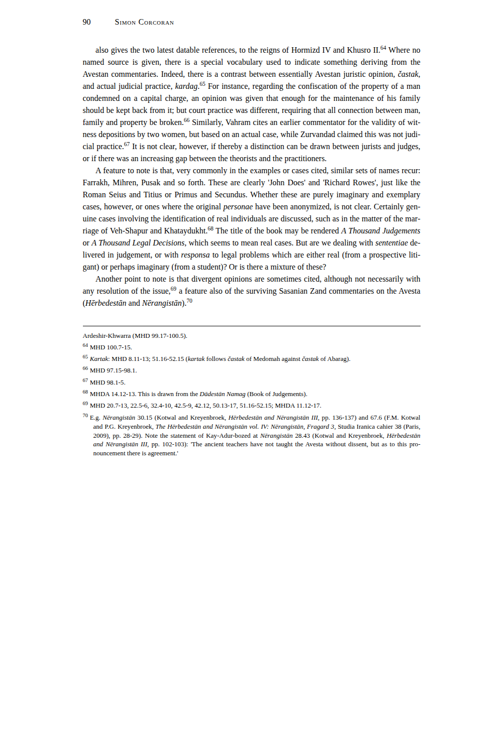90 Simon Corcoran
also gives the two latest datable references, to the reigns of Hormizd IV and Khusro II.64 Where no named source is given, there is a special vocabulary used to indicate something deriving from the Avestan commentaries. Indeed, there is a contrast between essentially Avestan juristic opinion, častak, and actual judicial practice, kardag.65 For instance, regarding the confiscation of the property of a man condemned on a capital charge, an opinion was given that enough for the maintenance of his family should be kept back from it; but court practice was different, requiring that all connection between man, family and property be broken.66 Similarly, Vahram cites an earlier commentator for the validity of witness depositions by two women, but based on an actual case, while Zurvandad claimed this was not judicial practice.67 It is not clear, however, if thereby a distinction can be drawn between jurists and judges, or if there was an increasing gap between the theorists and the practitioners.
A feature to note is that, very commonly in the examples or cases cited, similar sets of names recur: Farrakh, Mihren, Pusak and so forth. These are clearly 'John Does' and 'Richard Rowes', just like the Roman Seius and Titius or Primus and Secundus. Whether these are purely imaginary and exemplary cases, however, or ones where the original personae have been anonymized, is not clear. Certainly genuine cases involving the identification of real individuals are discussed, such as in the matter of the marriage of Veh-Shapur and Khataydukht.68 The title of the book may be rendered A Thousand Judgements or A Thousand Legal Decisions, which seems to mean real cases. But are we dealing with sententiae delivered in judgement, or with responsa to legal problems which are either real (from a prospective litigant) or perhaps imaginary (from a student)? Or is there a mixture of these?
Another point to note is that divergent opinions are sometimes cited, although not necessarily with any resolution of the issue,69 a feature also of the surviving Sasanian Zand commentaries on the Avesta (Hērbedestān and Nērangistān).70
Ardeshir-Khwarra (MHD 99.17-100.5).
64 MHD 100.7-15.
65 Kartak: MHD 8.11-13; 51.16-52.15 (kartak follows častak of Medomah against častak of Abarag).
66 MHD 97.15-98.1.
67 MHD 98.1-5.
68 MHDA 14.12-13. This is drawn from the Dādestān Namag (Book of Judgements).
69 MHD 20.7-13, 22.5-6, 32.4-10, 42.5-9, 42.12, 50.13-17, 51.16-52.15; MHDA 11.12-17.
70 E.g. Nērangistān 30.15 (Kotwal and Kreyenbroek, Hērbedestān and Nērangistān III, pp. 136-137) and 67.6 (F.M. Kotwal and P.G. Kreyenbroek, The Hērbedestān and Nērangistān vol. IV: Nērangistān, Fragard 3, Studia Iranica cahier 38 (Paris, 2009), pp. 28-29). Note the statement of Kay-Adur-bozed at Nērangistān 28.43 (Kotwal and Kreyenbroek, Hērbedestān and Nērangistān III, pp. 102-103): 'The ancient teachers have not taught the Avesta without dissent, but as to this pronouncement there is agreement.'